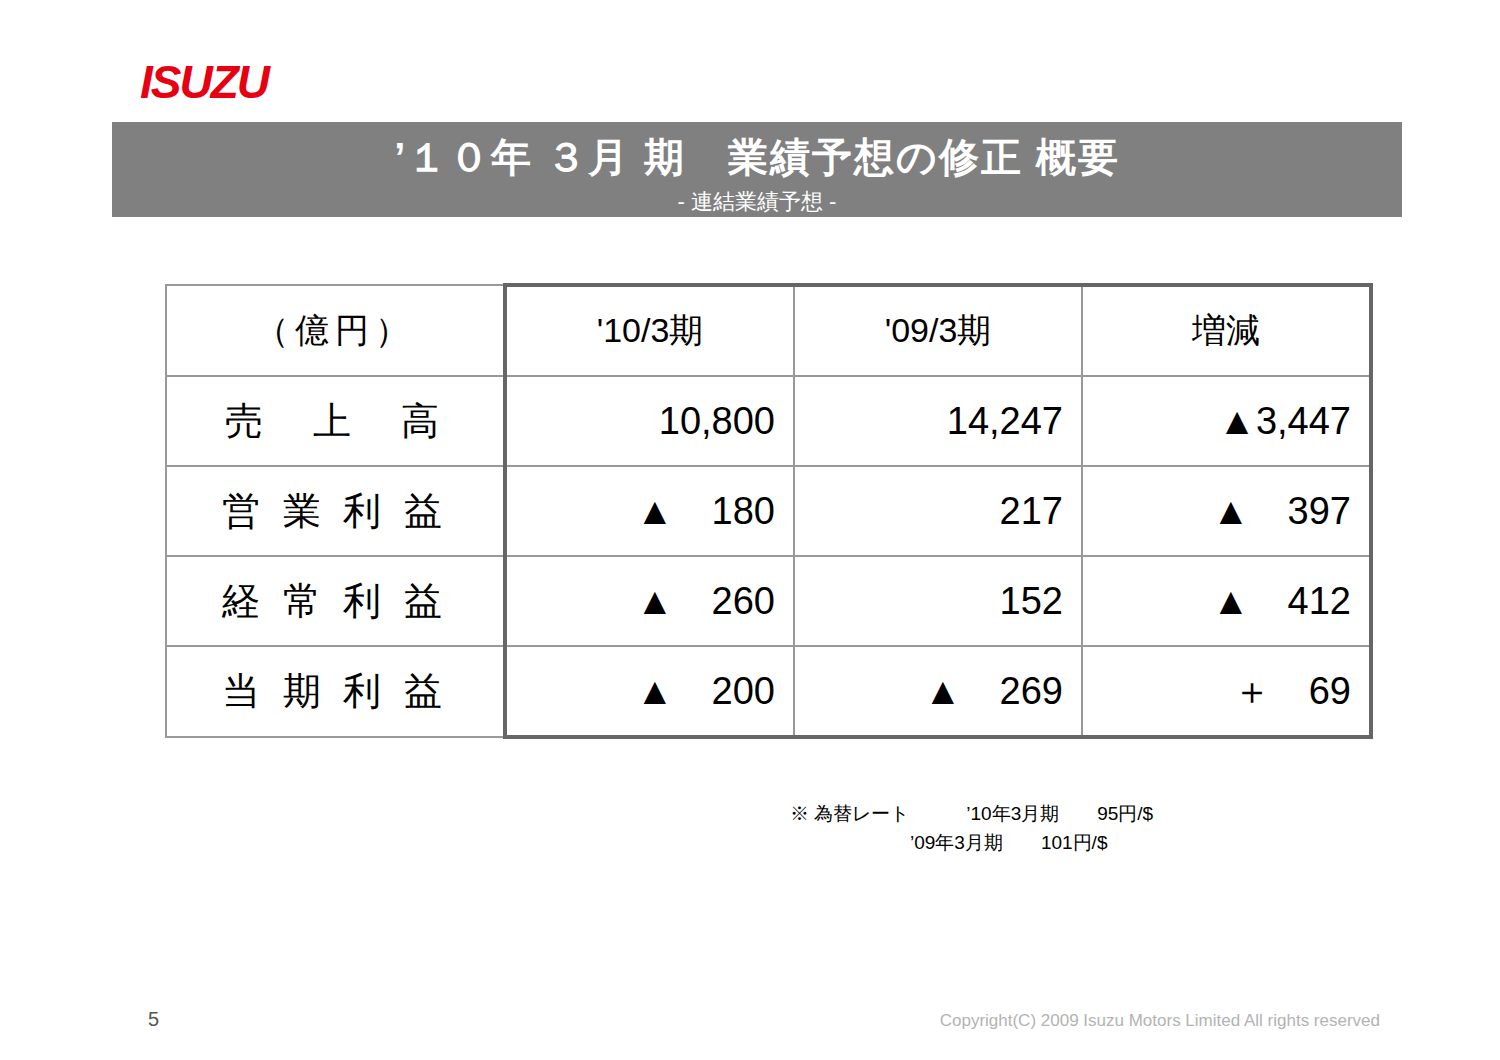ISUZU
’１０年 ３月 期　業績予想の修正 概要
- 連結業績予想 -
| （億円） | '10/3期 | '09/3期 | 増減 |
| 売 上 高 | 10,800 | 14,247 | ▲3,447 |
| 営 業 利 益 | ▲ 180 | 217 | ▲ 397 |
| 経 常 利 益 | ▲ 260 | 152 | ▲ 412 |
| 当 期 利 益 | ▲ 200 | ▲ 269 | ＋ 69 |
※ 為替レート　　　’10年3月期　　95円/$
’09年3月期　　101円/$
5
Copyright(C) 2009 Isuzu Motors Limited All rights reserved